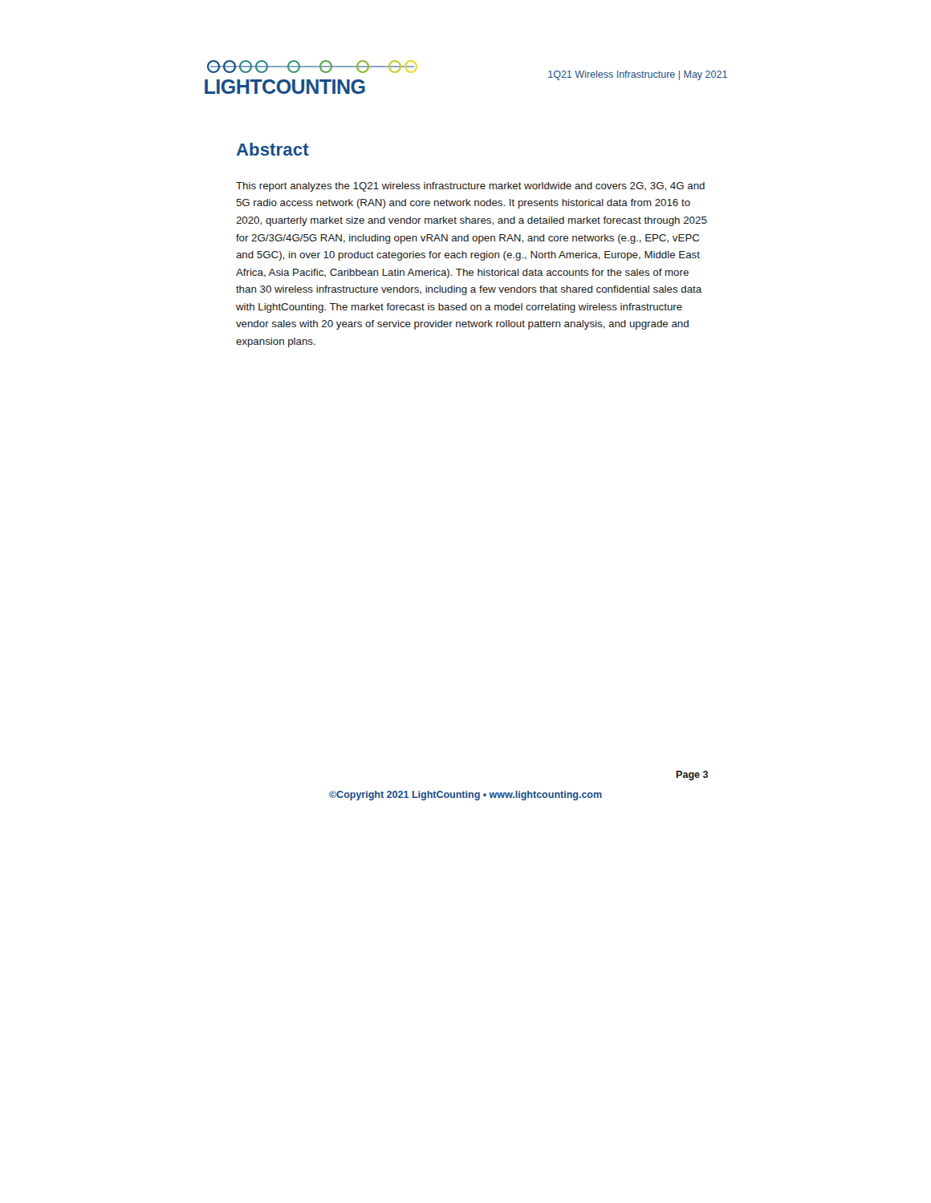LIGHT COUNTING
1Q21 Wireless Infrastructure | May 2021
Abstract
This report analyzes the 1Q21 wireless infrastructure market worldwide and covers 2G, 3G, 4G and 5G radio access network (RAN) and core network nodes. It presents historical data from 2016 to 2020, quarterly market size and vendor market shares, and a detailed market forecast through 2025 for 2G/3G/4G/5G RAN, including open vRAN and open RAN, and core networks (e.g., EPC, vEPC and 5GC), in over 10 product categories for each region (e.g., North America, Europe, Middle East Africa, Asia Pacific, Caribbean Latin America). The historical data accounts for the sales of more than 30 wireless infrastructure vendors, including a few vendors that shared confidential sales data with LightCounting. The market forecast is based on a model correlating wireless infrastructure vendor sales with 20 years of service provider network rollout pattern analysis, and upgrade and expansion plans.
Page 3
©Copyright 2021 LightCounting • www.lightcounting.com